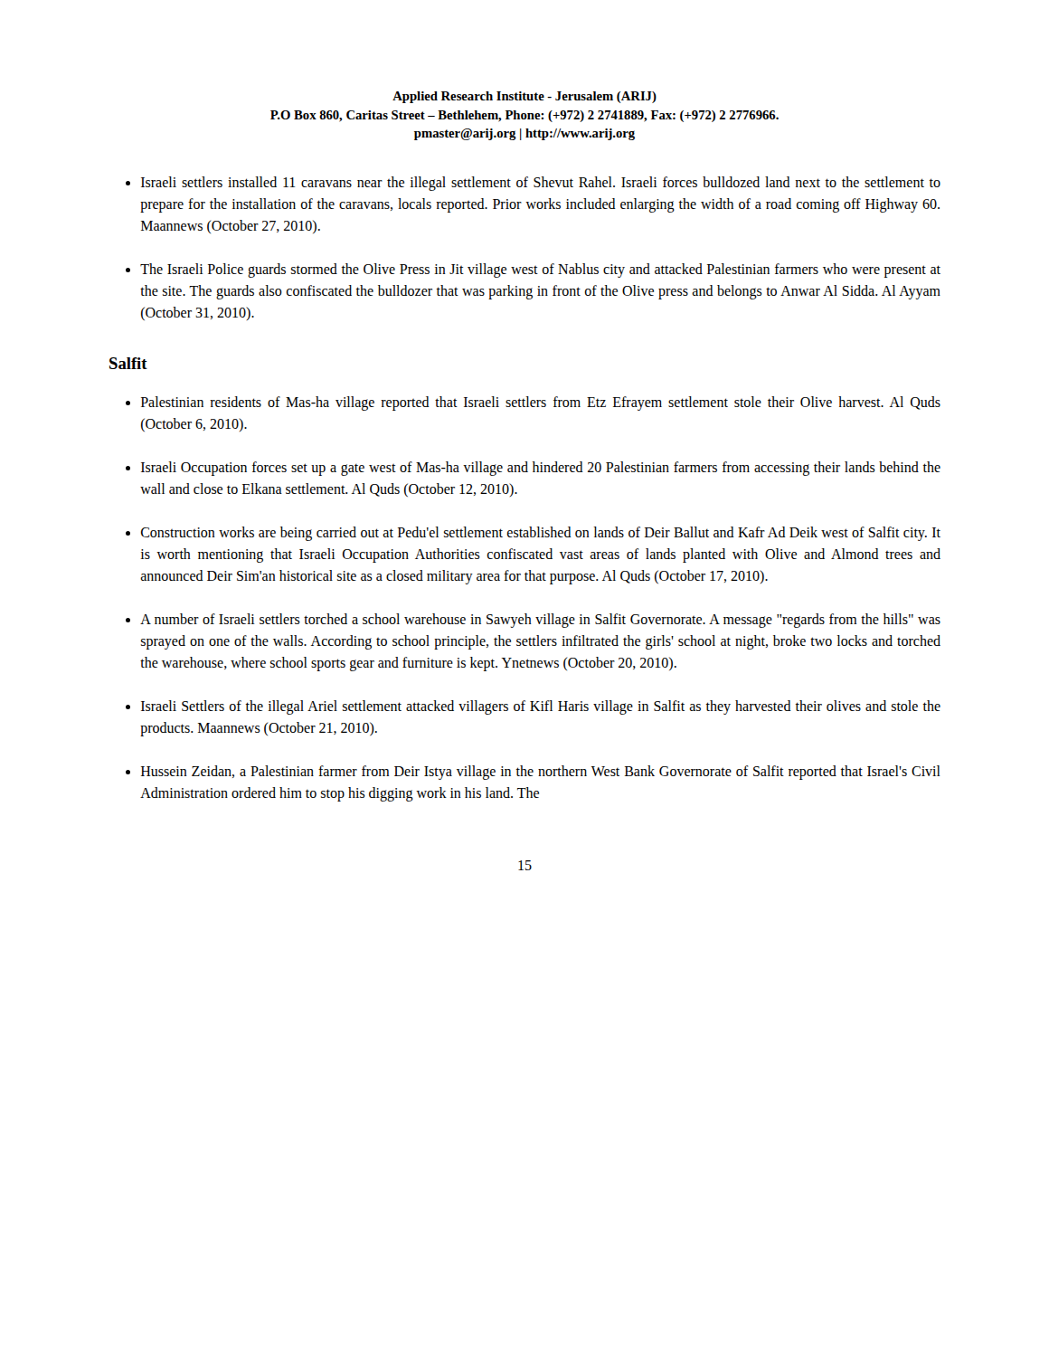Applied Research Institute - Jerusalem (ARIJ)
P.O Box 860, Caritas Street – Bethlehem, Phone: (+972) 2 2741889, Fax: (+972) 2 2776966.
pmaster@arij.org | http://www.arij.org
Israeli settlers installed 11 caravans near the illegal settlement of Shevut Rahel. Israeli forces bulldozed land next to the settlement to prepare for the installation of the caravans, locals reported. Prior works included enlarging the width of a road coming off Highway 60. Maannews (October 27, 2010).
The Israeli Police guards stormed the Olive Press in Jit village west of Nablus city and attacked Palestinian farmers who were present at the site. The guards also confiscated the bulldozer that was parking in front of the Olive press and belongs to Anwar Al Sidda. Al Ayyam (October 31, 2010).
Salfit
Palestinian residents of Mas-ha village reported that Israeli settlers from Etz Efrayem settlement stole their Olive harvest. Al Quds (October 6, 2010).
Israeli Occupation forces set up a gate west of Mas-ha village and hindered 20 Palestinian farmers from accessing their lands behind the wall and close to Elkana settlement. Al Quds (October 12, 2010).
Construction works are being carried out at Pedu'el settlement established on lands of Deir Ballut and Kafr Ad Deik west of Salfit city. It is worth mentioning that Israeli Occupation Authorities confiscated vast areas of lands planted with Olive and Almond trees and announced Deir Sim'an historical site as a closed military area for that purpose. Al Quds (October 17, 2010).
A number of Israeli settlers torched a school warehouse in Sawyeh village in Salfit Governorate. A message "regards from the hills" was sprayed on one of the walls. According to school principle, the settlers infiltrated the girls' school at night, broke two locks and torched the warehouse, where school sports gear and furniture is kept. Ynetnews (October 20, 2010).
Israeli Settlers of the illegal Ariel settlement attacked villagers of Kifl Haris village in Salfit as they harvested their olives and stole the products. Maannews (October 21, 2010).
Hussein Zeidan, a Palestinian farmer from Deir Istya village in the northern West Bank Governorate of Salfit reported that Israel's Civil Administration ordered him to stop his digging work in his land. The
15